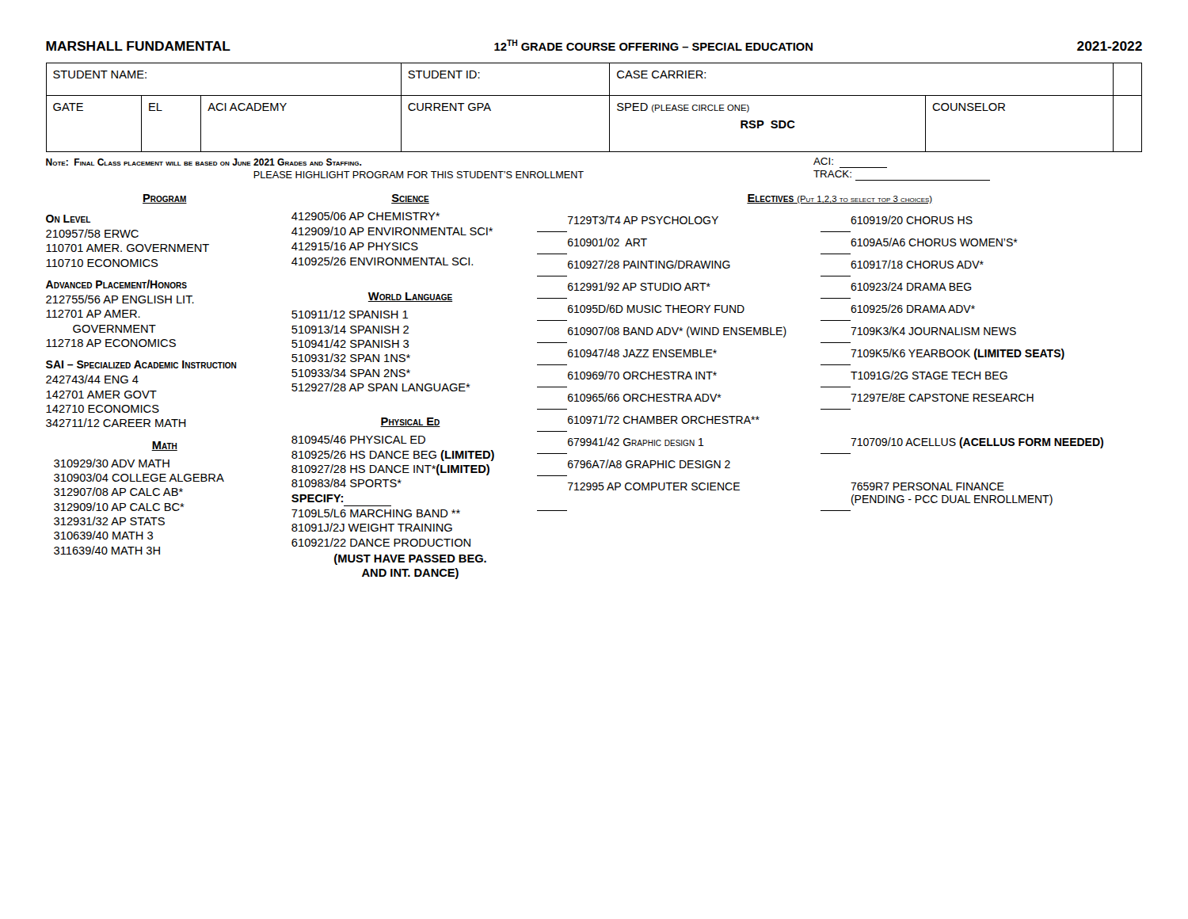MARSHALL FUNDAMENTAL
12TH GRADE COURSE OFFERING – SPECIAL EDUCATION
2021-2022
| STUDENT NAME: | STUDENT ID: | CASE CARRIER: | |
| GATE | EL | ACI ACADEMY | CURRENT GPA | SPED (PLEASE CIRCLE ONE) RSP SDC | COUNSELOR | |
Note: Final Class placement will be based on June 2021 Grades and Staffing.
ACI:
PLEASE HIGHLIGHT PROGRAM FOR THIS STUDENT’S ENROLLMENT
TRACK:
Program
On Level
210957/58 ERWC
110701 AMER. GOVERNMENT
110710 ECONOMICS
Advanced Placement/Honors
212755/56 AP ENGLISH LIT.
112701 AP AMER.
GOVERNMENT
112718 AP ECONOMICS
SAI – Specialized Academic Instruction
242743/44 ENG 4
142701 AMER GOVT
142710 ECONOMICS
342711/12 CAREER MATH
Math
310929/30 ADV MATH
310903/04 COLLEGE ALGEBRA
312907/08 AP CALC AB*
312909/10 AP CALC BC*
312931/32 AP STATS
310639/40 MATH 3
311639/40 MATH 3H
Science
412905/06 AP CHEMISTRY*
412909/10 AP ENVIRONMENTAL SCI*
412915/16 AP PHYSICS
410925/26 ENVIRONMENTAL SCI.
World Language
510911/12 SPANISH 1
510913/14 SPANISH 2
510941/42 SPANISH 3
510931/32 SPAN 1NS*
510933/34 SPAN 2NS*
512927/28 AP SPAN LANGUAGE*
Physical Ed
810945/46 PHYSICAL ED
810925/26 HS DANCE BEG (LIMITED)
810927/28 HS DANCE INT*(LIMITED)
810983/84 SPORTS*
SPECIFY:
7109L5/L6 MARCHING BAND **
81091J/2J WEIGHT TRAINING
610921/22 DANCE PRODUCTION
(MUST HAVE PASSED BEG.
AND INT. DANCE)
Electives (Put 1,2,3 to select top 3 choices)
| | 7129T3/T4 AP PSYCHOLOGY | | 610919/20 CHORUS HS |
| | 610901/02 ART | | 6109A5/A6 CHORUS WOMEN’S* |
| | 610927/28 PAINTING/DRAWING | | 610917/18 CHORUS ADV* |
| | 612991/92 AP STUDIO ART* | | 610923/24 DRAMA BEG |
| | 61095D/6D MUSIC THEORY FUND | | 610925/26 DRAMA ADV* |
| | 610907/08 BAND ADV* (WIND ENSEMBLE) | | 7109K3/K4 JOURNALISM NEWS |
| | 610947/48 JAZZ ENSEMBLE* | | 7109K5/K6 YEARBOOK (LIMITED SEATS) |
| | 610969/70 ORCHESTRA INT* | | T1091G/2G STAGE TECH BEG |
| | 610965/66 ORCHESTRA ADV* | | 71297E/8E CAPSTONE RESEARCH |
| | 610971/72 CHAMBER ORCHESTRA** | | |
| | 679941/42 G raphic design 1 | | 710709/10 ACELLUS (ACELLUS FORM NEEDED) |
| | 6796A7/A8 GRAPHIC DESIGN 2 | | |
| | 712995 AP COMPUTER SCIENCE | | 7659R7 PERSONAL FINANCE (PENDING - PCC DUAL ENROLLMENT) |